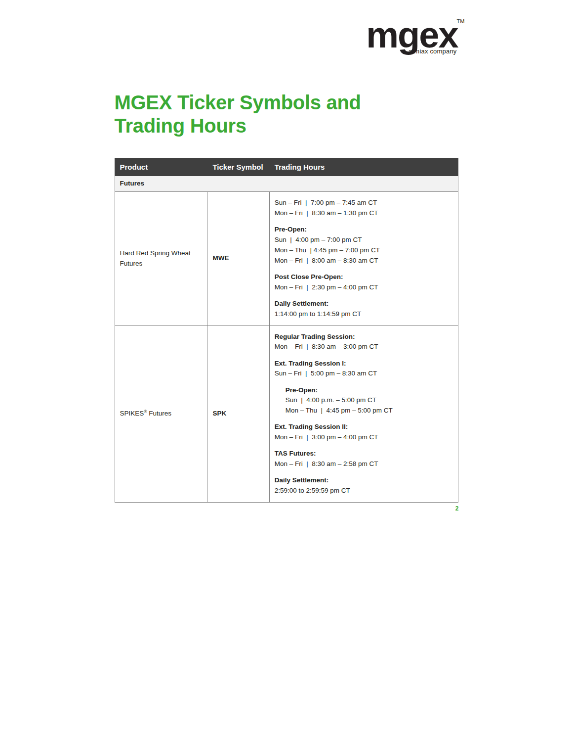TM mgex a miax company
MGEX Ticker Symbols and
Trading Hours
| Product | Ticker Symbol | Trading Hours |
| --- | --- | --- |
| Futures |
| Hard Red Spring Wheat Futures | MWE | Sun – Fri / 7:00 pm – 7:45 am CT Mon – Fri / 8:30 am – 1:30 pm CT Pre-Open: Sun / 4:00 pm – 7:00 pm CT Mon – Thu / 4:45 pm – 7:00 pm CT Mon – Fri / 8:00 am – 8:30 am CT Post Close Pre-Open: Mon – Fri / 2:30 pm – 4:00 pm CT Daily Settlement: 1:14:00 pm to 1:14:59 pm CT |
| SPIKES ® Futures | SPK | Regular Trading Session: Mon – Fri / 8:30 am – 3:00 pm CT Ext. Trading Session I: Sun – Fri / 5:00 pm – 8:30 am CT Pre-Open: Sun / 4:00 p.m. – 5:00 pm CT Mon – Thu / 4:45 pm – 5:00 pm CT Ext. Trading Session II: Mon – Fri / 3:00 pm – 4:00 pm CT TAS Futures: Mon – Fri / 8:30 am – 2:58 pm CT Daily Settlement: 2:59:00 to 2:59:59 pm CT |
2